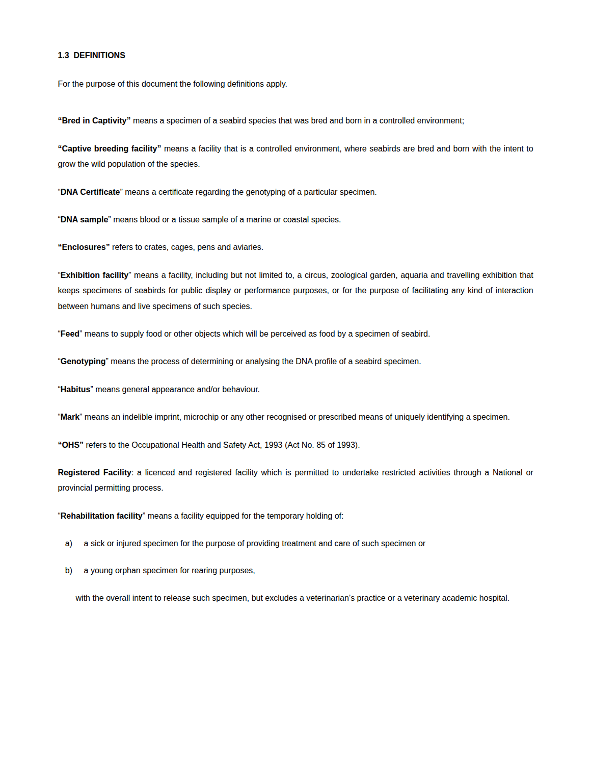1.3 DEFINITIONS
For the purpose of this document the following definitions apply.
“Bred in Captivity” means a specimen of a seabird species that was bred and born in a controlled environment;
“Captive breeding facility” means a facility that is a controlled environment, where seabirds are bred and born with the intent to grow the wild population of the species.
“DNA Certificate” means a certificate regarding the genotyping of a particular specimen.
“DNA sample” means blood or a tissue sample of a marine or coastal species.
“Enclosures” refers to crates, cages, pens and aviaries.
“Exhibition facility” means a facility, including but not limited to, a circus, zoological garden, aquaria and travelling exhibition that keeps specimens of seabirds for public display or performance purposes, or for the purpose of facilitating any kind of interaction between humans and live specimens of such species.
“Feed” means to supply food or other objects which will be perceived as food by a specimen of seabird.
“Genotyping” means the process of determining or analysing the DNA profile of a seabird specimen.
“Habitus” means general appearance and/or behaviour.
“Mark” means an indelible imprint, microchip or any other recognised or prescribed means of uniquely identifying a specimen.
“OHS” refers to the Occupational Health and Safety Act, 1993 (Act No. 85 of 1993).
Registered Facility: a licenced and registered facility which is permitted to undertake restricted activities through a National or provincial permitting process.
“Rehabilitation facility” means a facility equipped for the temporary holding of:
a) a sick or injured specimen for the purpose of providing treatment and care of such specimen or
b) a young orphan specimen for rearing purposes,
with the overall intent to release such specimen, but excludes a veterinarian’s practice or a veterinary academic hospital.